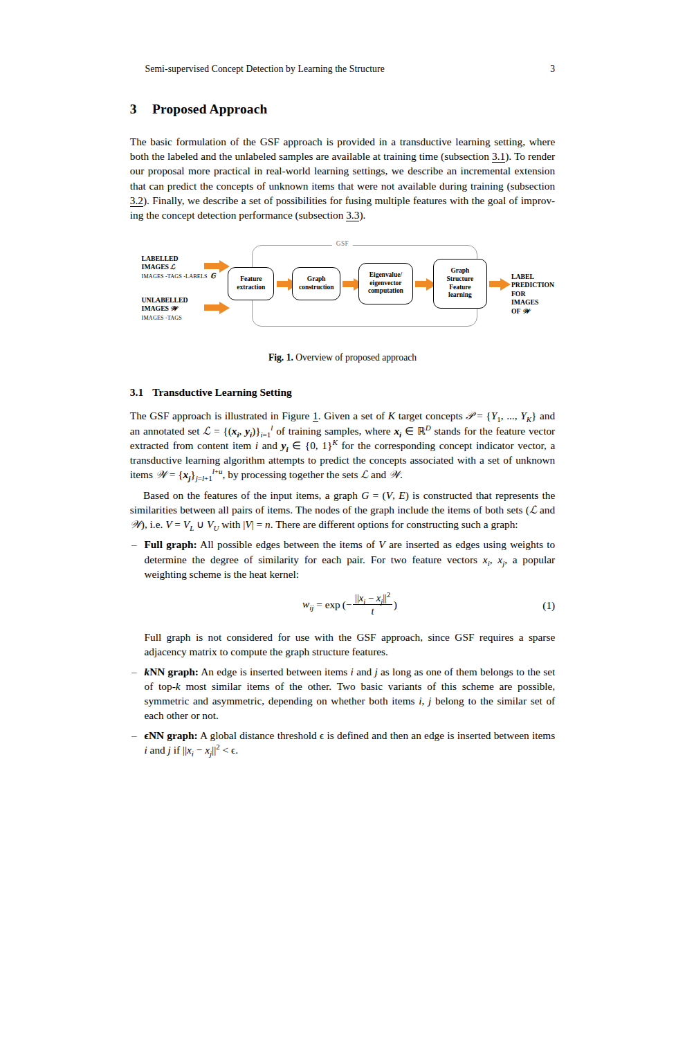Semi-supervised Concept Detection by Learning the Structure 3
3 Proposed Approach
The basic formulation of the GSF approach is provided in a transductive learning setting, where both the labeled and the unlabeled samples are available at training time (subsection 3.1). To render our proposal more practical in real-world learning settings, we describe an incremental extension that can predict the concepts of unknown items that were not available during training (subsection 3.2). Finally, we describe a set of possibilities for fusing multiple features with the goal of improving the concept detection performance (subsection 3.3).
GSF
LABELLED
IMAGES ℒ
IMAGES -TAGS -LABELS 𝔾
UNLABELLED
IMAGES 𝒲
IMAGES -TAGS
Feature
extraction
Graph
construction
Eigenvalue/
eigenvector
computation
Graph
Structure
Feature
learning
LABEL PREDICTION
FOR IMAGES OF 𝒲
Fig. 1. Overview of proposed approach
3.1 Transductive Learning Setting
The GSF approach is illustrated in Figure 1. Given a set of K target concepts 𝒫 = {Y1, ..., YK} and an annotated set ℒ = {(xi, yi)}i=1l of training samples, where xi ∈ ℝD stands for the feature vector extracted from content item i and yi ∈ {0, 1}K for the corresponding concept indicator vector, a transductive learning algorithm attempts to predict the concepts associated with a set of unknown items 𝒲 = {xj}j=l+1l+u, by processing together the sets ℒ and 𝒲.
Based on the features of the input items, a graph G = (V, E) is constructed that represents the similarities between all pairs of items. The nodes of the graph include the items of both sets (ℒ and 𝒲), i.e. V = VL ∪ VU with |V| = n. There are different options for constructing such a graph:
Full graph: All possible edges between the items of V are inserted as edges using weights to determine the degree of similarity for each pair. For two feature vectors xi, xj, a popular weighting scheme is the heat kernel:
wij = exp (−||xi − xj||2 t) (1)
Full graph is not considered for use with the GSF approach, since GSF requires a sparse adjacency matrix to compute the graph structure features.
k NN graph: An edge is inserted between items i and j as long as one of them belongs to the set of top-k most similar items of the other. Two basic variants of this scheme are possible, symmetric and asymmetric, depending on whether both items i, j belong to the similar set of each other or not.
ϵNN graph: A global distance threshold ϵ is defined and then an edge is inserted between items i and j if ||xi − xj||2 < ϵ.